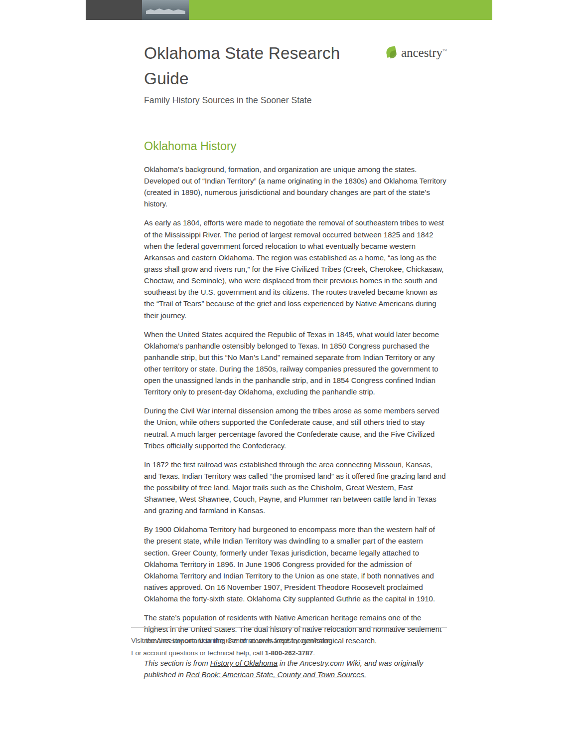Oklahoma State Research Guide
Family History Sources in the Sooner State
ancestry™
Oklahoma History
Oklahoma’s background, formation, and organization are unique among the states. Developed out of “Indian Territory” (a name originating in the 1830s) and Oklahoma Territory (created in 1890), numerous jurisdictional and boundary changes are part of the state’s history.
As early as 1804, efforts were made to negotiate the removal of southeastern tribes to west of the Mississippi River. The period of largest removal occurred between 1825 and 1842 when the federal government forced relocation to what eventually became western Arkansas and eastern Oklahoma. The region was established as a home, “as long as the grass shall grow and rivers run,” for the Five Civilized Tribes (Creek, Cherokee, Chickasaw, Choctaw, and Seminole), who were displaced from their previous homes in the south and southeast by the U.S. government and its citizens. The routes traveled became known as the “Trail of Tears” because of the grief and loss experienced by Native Americans during their journey.
When the United States acquired the Republic of Texas in 1845, what would later become Oklahoma’s panhandle ostensibly belonged to Texas. In 1850 Congress purchased the panhandle strip, but this “No Man’s Land” remained separate from Indian Territory or any other territory or state. During the 1850s, railway companies pressured the government to open the unassigned lands in the panhandle strip, and in 1854 Congress confined Indian Territory only to present-day Oklahoma, excluding the panhandle strip.
During the Civil War internal dissension among the tribes arose as some members served the Union, while others supported the Confederate cause, and still others tried to stay neutral. A much larger percentage favored the Confederate cause, and the Five Civilized Tribes officially supported the Confederacy.
In 1872 the first railroad was established through the area connecting Missouri, Kansas, and Texas. Indian Territory was called “the promised land” as it offered fine grazing land and the possibility of free land. Major trails such as the Chisholm, Great Western, East Shawnee, West Shawnee, Couch, Payne, and Plummer ran between cattle land in Texas and grazing and farmland in Kansas.
By 1900 Oklahoma Territory had burgeoned to encompass more than the western half of the present state, while Indian Territory was dwindling to a smaller part of the eastern section. Greer County, formerly under Texas jurisdiction, became legally attached to Oklahoma Territory in 1896. In June 1906 Congress provided for the admission of Oklahoma Territory and Indian Territory to the Union as one state, if both nonnatives and natives approved. On 16 November 1907, President Theodore Roosevelt proclaimed Oklahoma the forty-sixth state. Oklahoma City supplanted Guthrie as the capital in 1910.
The state’s population of residents with Native American heritage remains one of the highest in the United States. The dual history of native relocation and nonnative settlement remains important in the use of records kept for genealogical research.
This section is from History of Oklahoma in the Ancestry.com Wiki, and was originally published in Red Book: American State, County and Town Sources.
Visit the Ancestry.com Learning Center at www.ancestry.com/learn.
For account questions or technical help, call 1-800-262-3787.